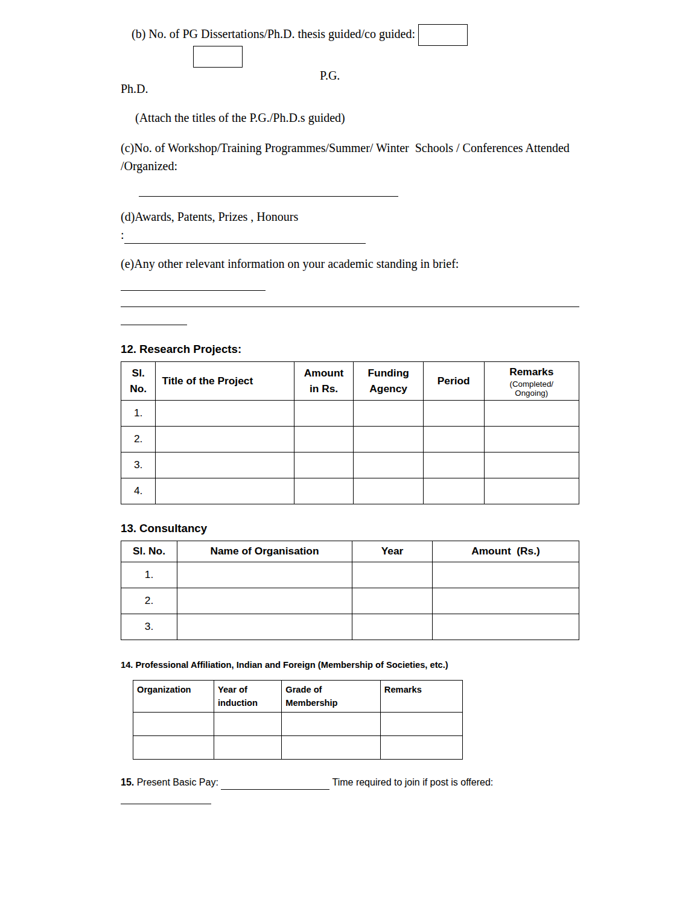(b) No. of PG Dissertations/Ph.D. thesis guided/co guided:
P.G.
Ph.D.
(Attach the titles of the P.G./Ph.D.s guided)
(c)No. of Workshop/Training Programmes/Summer/ Winter Schools / Conferences Attended /Organized:
(d)Awards, Patents, Prizes , Honours
:
(e)Any other relevant information on your academic standing in brief:
12. Research Projects:
| Sl. No. | Title of the Project | Amount in Rs. | Funding Agency | Period | Remarks (Completed/ Ongoing) |
| --- | --- | --- | --- | --- | --- |
| 1. | | | | | |
| 2. | | | | | |
| 3. | | | | | |
| 4. | | | | | |
13. Consultancy
| Sl. No. | Name of Organisation | Year | Amount (Rs.) |
| --- | --- | --- | --- |
| 1. | | | |
| 2. | | | |
| 3. | | | |
14. Professional Affiliation, Indian and Foreign (Membership of Societies, etc.)
| Organization | Year of induction | Grade of Membership | Remarks |
| --- | --- | --- | --- |
15. Present Basic Pay: Time required to join if post is offered: